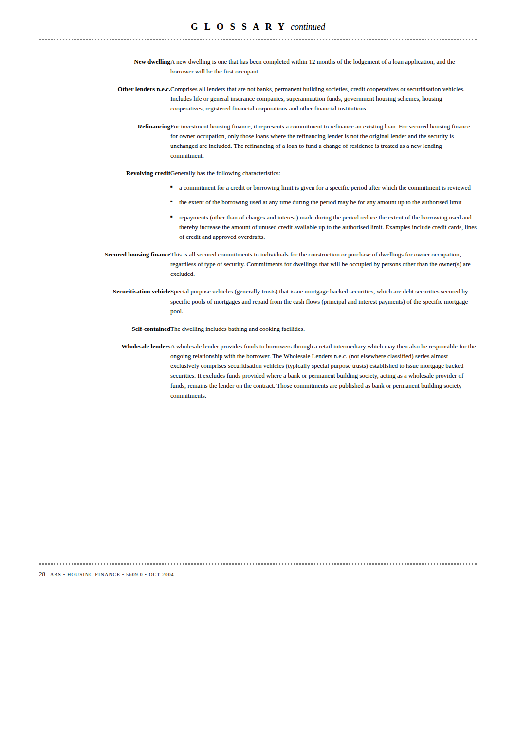G L O S S A R Y continued
| New dwelling | A new dwelling is one that has been completed within 12 months of the lodgement of a loan application, and the borrower will be the first occupant. |
| Other lenders n.e.c. | Comprises all lenders that are not banks, permanent building societies, credit cooperatives or securitisation vehicles. Includes life or general insurance companies, superannuation funds, government housing schemes, housing cooperatives, registered financial corporations and other financial institutions. |
| Refinancing | For investment housing finance, it represents a commitment to refinance an existing loan. For secured housing finance for owner occupation, only those loans where the refinancing lender is not the original lender and the security is unchanged are included. The refinancing of a loan to fund a change of residence is treated as a new lending commitment. |
| Revolving credit | Generally has the following characteristics: a commitment for a credit or borrowing limit is given for a specific period after which the commitment is reviewed the extent of the borrowing used at any time during the period may be for any amount up to the authorised limit repayments (other than of charges and interest) made during the period reduce the extent of the borrowing used and thereby increase the amount of unused credit available up to the authorised limit. Examples include credit cards, lines of credit and approved overdrafts. |
| Secured housing finance | This is all secured commitments to individuals for the construction or purchase of dwellings for owner occupation, regardless of type of security. Commitments for dwellings that will be occupied by persons other than the owner(s) are excluded. |
| Securitisation vehicle | Special purpose vehicles (generally trusts) that issue mortgage backed securities, which are debt securities secured by specific pools of mortgages and repaid from the cash flows (principal and interest payments) of the specific mortgage pool. |
| Self-contained | The dwelling includes bathing and cooking facilities. |
| Wholesale lenders | A wholesale lender provides funds to borrowers through a retail intermediary which may then also be responsible for the ongoing relationship with the borrower. The Wholesale Lenders n.e.c. (not elsewhere classified) series almost exclusively comprises securitisation vehicles (typically special purpose trusts) established to issue mortgage backed securities. It excludes funds provided where a bank or permanent building society, acting as a wholesale provider of funds, remains the lender on the contract. Those commitments are published as bank or permanent building society commitments. |
28 ABS • HOUSING FINANCE • 5609.0 • OCT 2004